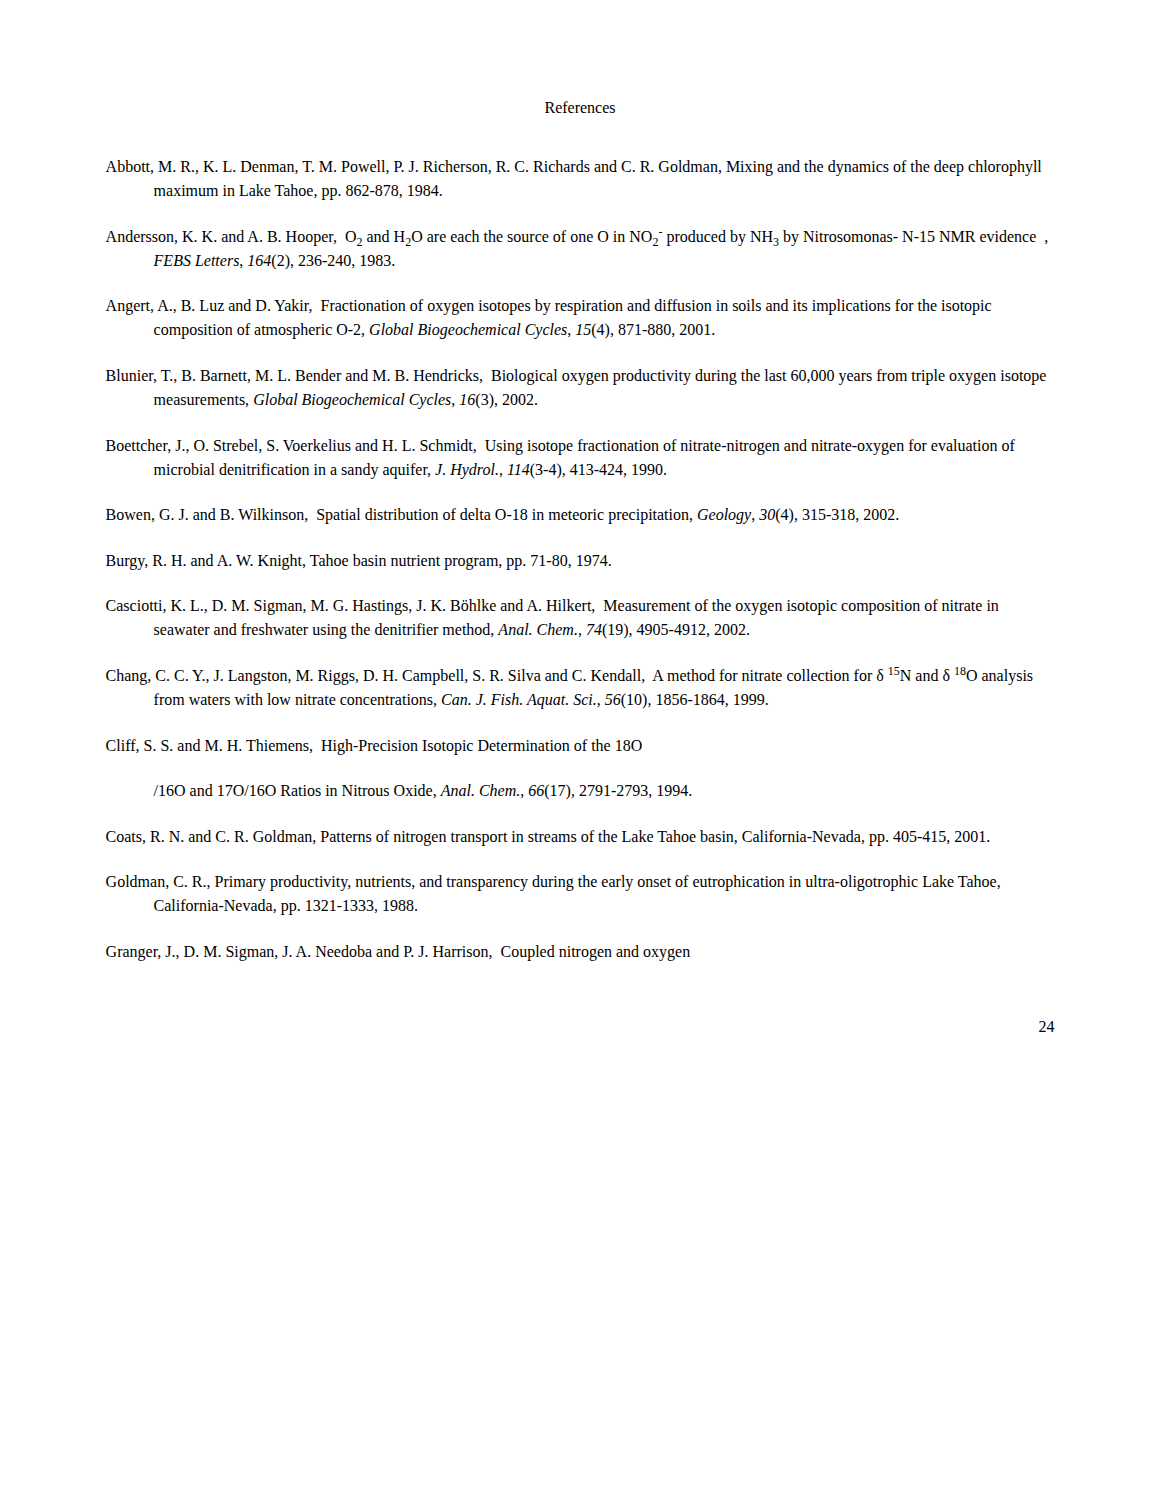References
Abbott, M. R., K. L. Denman, T. M. Powell, P. J. Richerson, R. C. Richards and C. R. Goldman, Mixing and the dynamics of the deep chlorophyll maximum in Lake Tahoe, pp. 862-878, 1984.
Andersson, K. K. and A. B. Hooper, O2 and H2O are each the source of one O in NO2- produced by NH3 by Nitrosomonas- N-15 NMR evidence , FEBS Letters, 164(2), 236-240, 1983.
Angert, A., B. Luz and D. Yakir, Fractionation of oxygen isotopes by respiration and diffusion in soils and its implications for the isotopic composition of atmospheric O-2, Global Biogeochemical Cycles, 15(4), 871-880, 2001.
Blunier, T., B. Barnett, M. L. Bender and M. B. Hendricks, Biological oxygen productivity during the last 60,000 years from triple oxygen isotope measurements, Global Biogeochemical Cycles, 16(3), 2002.
Boettcher, J., O. Strebel, S. Voerkelius and H. L. Schmidt, Using isotope fractionation of nitrate-nitrogen and nitrate-oxygen for evaluation of microbial denitrification in a sandy aquifer, J. Hydrol., 114(3-4), 413-424, 1990.
Bowen, G. J. and B. Wilkinson, Spatial distribution of delta O-18 in meteoric precipitation, Geology, 30(4), 315-318, 2002.
Burgy, R. H. and A. W. Knight, Tahoe basin nutrient program, pp. 71-80, 1974.
Casciotti, K. L., D. M. Sigman, M. G. Hastings, J. K. Böhlke and A. Hilkert, Measurement of the oxygen isotopic composition of nitrate in seawater and freshwater using the denitrifier method, Anal. Chem., 74(19), 4905-4912, 2002.
Chang, C. C. Y., J. Langston, M. Riggs, D. H. Campbell, S. R. Silva and C. Kendall, A method for nitrate collection for δ 15N and δ 18O analysis from waters with low nitrate concentrations, Can. J. Fish. Aquat. Sci., 56(10), 1856-1864, 1999.
Cliff, S. S. and M. H. Thiemens, High-Precision Isotopic Determination of the 18O
/16O and 17O/16O Ratios in Nitrous Oxide, Anal. Chem., 66(17), 2791-2793, 1994.
Coats, R. N. and C. R. Goldman, Patterns of nitrogen transport in streams of the Lake Tahoe basin, California-Nevada, pp. 405-415, 2001.
Goldman, C. R., Primary productivity, nutrients, and transparency during the early onset of eutrophication in ultra-oligotrophic Lake Tahoe, California-Nevada, pp. 1321-1333, 1988.
Granger, J., D. M. Sigman, J. A. Needoba and P. J. Harrison, Coupled nitrogen and oxygen
24